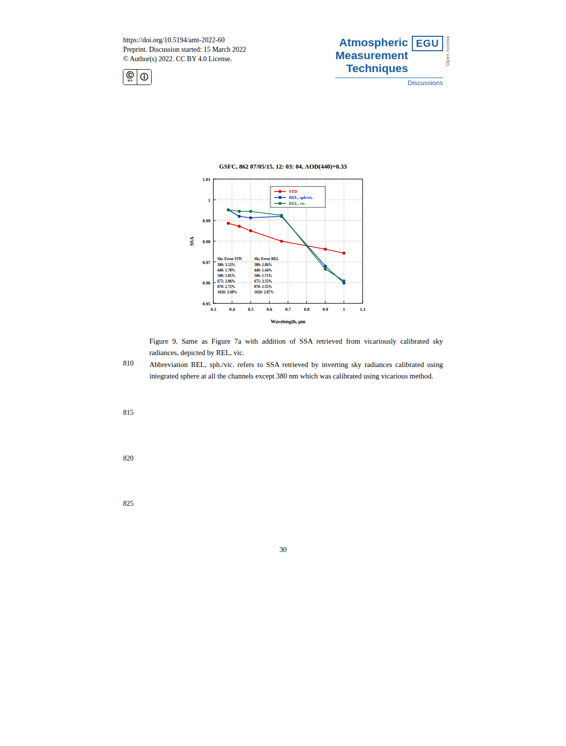https://doi.org/10.5194/amt-2022-60
Preprint. Discussion started: 15 March 2022
© Author(s) 2022. CC BY 4.0 License.
ⒸBY
ⓘ
Atmospheric Measurement Techniques
EGU
Open Access
Discussions
GSFC, 862 07/05/15, 12: 03: 04, AOD(440)=0.33
1.01 1 0.99 0.98 0.97 0.96 0.95 0.3 0.4 0.5 0.6 0.7 0.8 0.9 1 1.1 Wavelength, μm SSA STD REL, sph/vic. REL, vic. Sky Error STD 380: 3.52% 440: 1.78% 500: 1.81% 675: 3.96% 870: 2.72% 1020: 3.69% Sky Error REL 380: 2.84% 440: 1.44% 500: 1.71% 675: 3.55% 870: 2.55% 1020: 2.87%
Figure 9. Same as Figure 7a with addition of SSA retrieved from vicariously calibrated sky radiances, depicted by REL, vic.
810
Abbreviation REL, sph./vic. refers to SSA retrieved by inverting sky radiances calibrated using integrated sphere at all the channels except 380 nm which was calibrated using vicarious method.
815
820
825
30